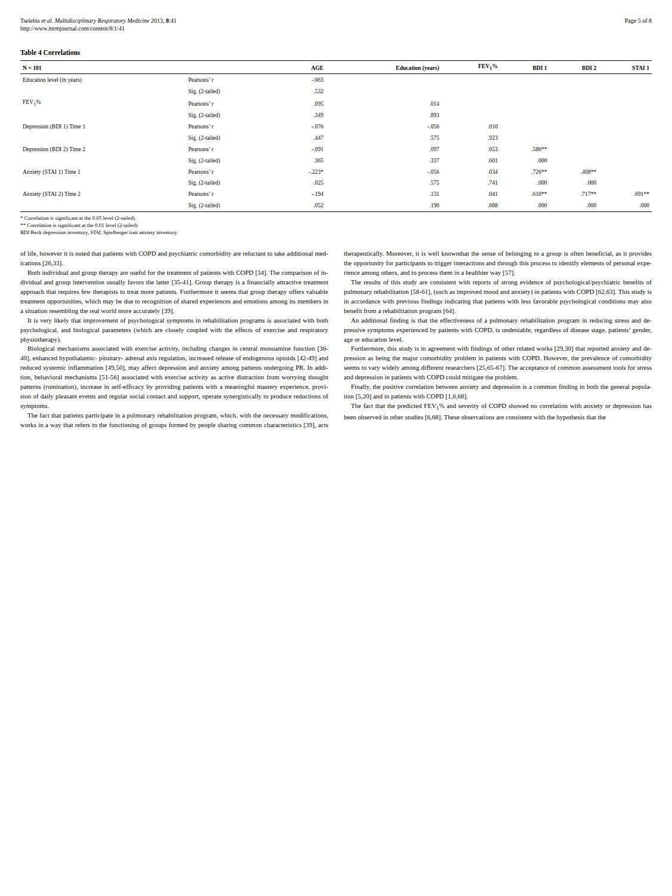Tselebis et al. Multidisciplinary Respiratory Medicine 2013, 8:41
http://www.mrmjournal.com/content/8/1/41
Page 5 of 8
Table 4 Correlations
| N = 101 | | AGE | Education (years) | FEV 1 % | BDI 1 | BDI 2 | STAI 1 |
| --- | --- | --- | --- | --- | --- | --- | --- |
| Education level (in years) | Pearsons’ r | -.063 | | | | | |
| | Sig. (2-tailed) | .532 | | | | | |
| FEV 1 % | Pearsons’ r | .095 | .014 | | | | |
| | Sig. (2-tailed) | .349 | .893 | | | | |
| Depression (BDI 1) Time 1 | Pearsons’ r | -.076 | -.056 | .010 | | | |
| | Sig. (2-tailed) | .447 | .575 | .923 | | | |
| Depression (BDI 2) Time 2 | Pearsons’ r | -.091 | .097 | .053 | .586** | | |
| | Sig. (2-tailed) | .365 | .337 | .601 | .000 | | |
| Anxiety (STAI 1) Time 1 | Pearsons’ r | -.223* | -.056 | .034 | .726** | .408** | |
| | Sig. (2-tailed) | .025 | .575 | .741 | .000 | .000 | |
| Anxiety (STAI 2) Time 2 | Pearsons’ r | -.194 | .131 | .041 | .610** | .717** | .691** |
| | Sig. (2-tailed) | .052 | .190 | .688 | .000 | .000 | .000 |
* Correlation is significant at the 0.05 level (2-tailed).
** Correlation is significant at the 0.01 level (2-tailed).
BDI Beck depression inventory, STAI, Spielberger trait anxiety inventory.
of life, however it is noted that patients with COPD and psychiatric comorbidity are reluctant to take additional medications [26,33].
Both individual and group therapy are useful for the treatment of patients with COPD [34]. The comparison of individual and group intervention usually favors the latter [35-41]. Group therapy is a financially attractive treatment approach that requires few therapists to treat more patients. Furthermore it seems that group therapy offers valuable treatment opportunities, which may be due to recognition of shared experiences and emotions among its members in a situation resembling the real world more accurately [39].
It is very likely that improvement of psychological symptoms in rehabilitation programs is associated with both psychological, and biological parameters (which are closely coupled with the effects of exercise and respiratory physiotherapy).
Biological mechanisms associated with exercise activity, including changes in central monoamine function [36-40], enhanced hypothalamic- pituitary- adrenal axis regulation, increased release of endogenous opioids [42-49] and reduced systemic inflammation [49,50], may affect depression and anxiety among patients undergoing PR. In addition, behavioral mechanisms [51-56] associated with exercise activity as active distraction from worrying thought patterns (rumination), increase in self-efficacy by providing patients with a meaningful mastery experience, provision of daily pleasant events and regular social contact and support, operate synergistically to produce reductions of symptoms.
The fact that patients participate in a pulmonary rehabilitation program, which, with the necessary modifications, works in a way that refers to the functioning of groups formed by people sharing common characteristics [39], acts therapeutically. Moreover, it is well knownthat the sense of belonging to a group is often beneficial, as it provides the opportunity for participants to trigger interactions and through this process to identify elements of personal experience among others, and to process them in a healthier way [57].
The results of this study are consistent with reports of strong evidence of psychological/psychiatric benefits of pulmonary rehabilitation [58-61], (such as improved mood and anxiety) in patients with COPD [62,63]. This study is in accordance with previous findings indicating that patients with less favorable psychological conditions may also benefit from a rehabilitation program [64].
An additional finding is that the effectiveness of a pulmonary rehabilitation program in reducing stress and depressive symptoms experienced by patients with COPD, is undeniable, regardless of disease stage, patients’ gender, age or education level.
Furthermore, this study is in agreement with findings of other related works [29,30] that reported anxiety and depression as being the major comorbidity problem in patients with COPD. However, the prevalence of comorbidity seems to vary widely among different researchers [25,65-67]. The acceptance of common assessment tools for stress and depression in patients with COPD could mitigate the problem.
Finally, the positive correlation between anxiety and depression is a common finding in both the general population [5,20] and in patients with COPD [1,6,68].
The fact that the predicted FEV1% and severity of COPD showed no correlation with anxiety or depression has been observed in other studies [6,68]. These observations are consistent with the hypothesis that the